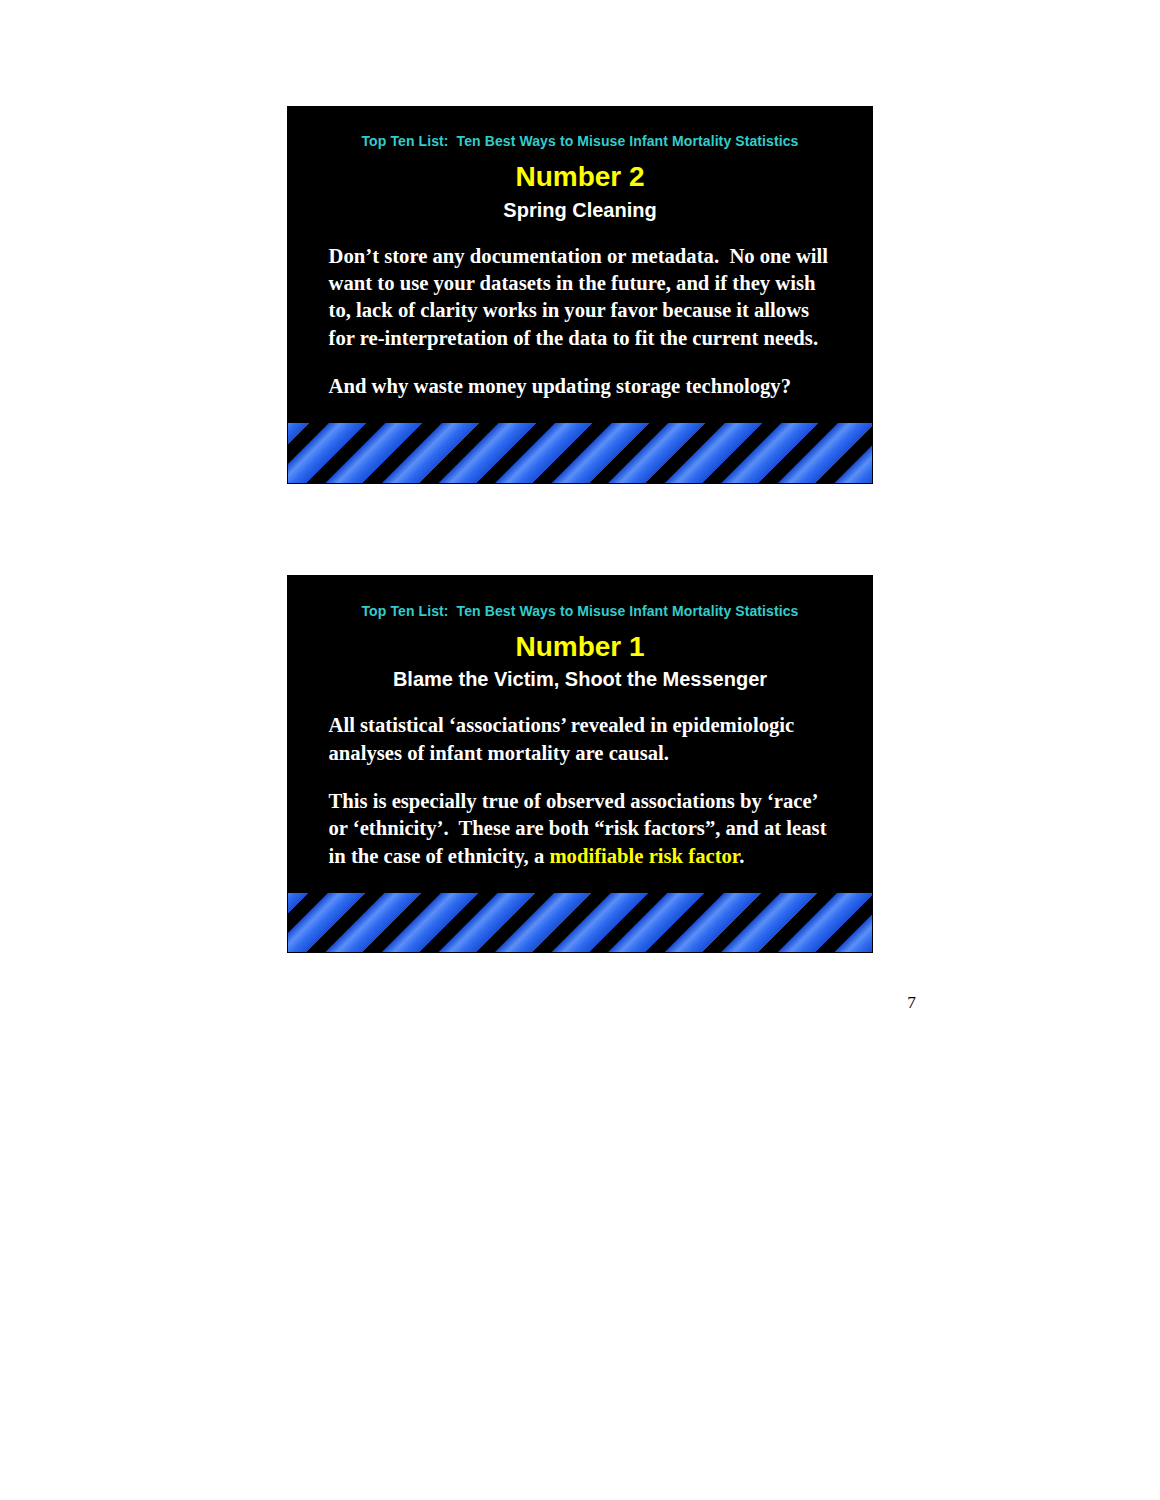Top Ten List: Ten Best Ways to Misuse Infant Mortality Statistics
Number 2
Spring Cleaning
Don’t store any documentation or metadata. No one will want to use your datasets in the future, and if they wish to, lack of clarity works in your favor because it allows for re-interpretation of the data to fit the current needs.
And why waste money updating storage technology?
Top Ten List: Ten Best Ways to Misuse Infant Mortality Statistics
Number 1
Blame the Victim, Shoot the Messenger
All statistical ‘associations’ revealed in epidemiologic analyses of infant mortality are causal.
This is especially true of observed associations by ‘race’ or ‘ethnicity’. These are both “risk factors”, and at least in the case of ethnicity, a modifiable risk factor.
7